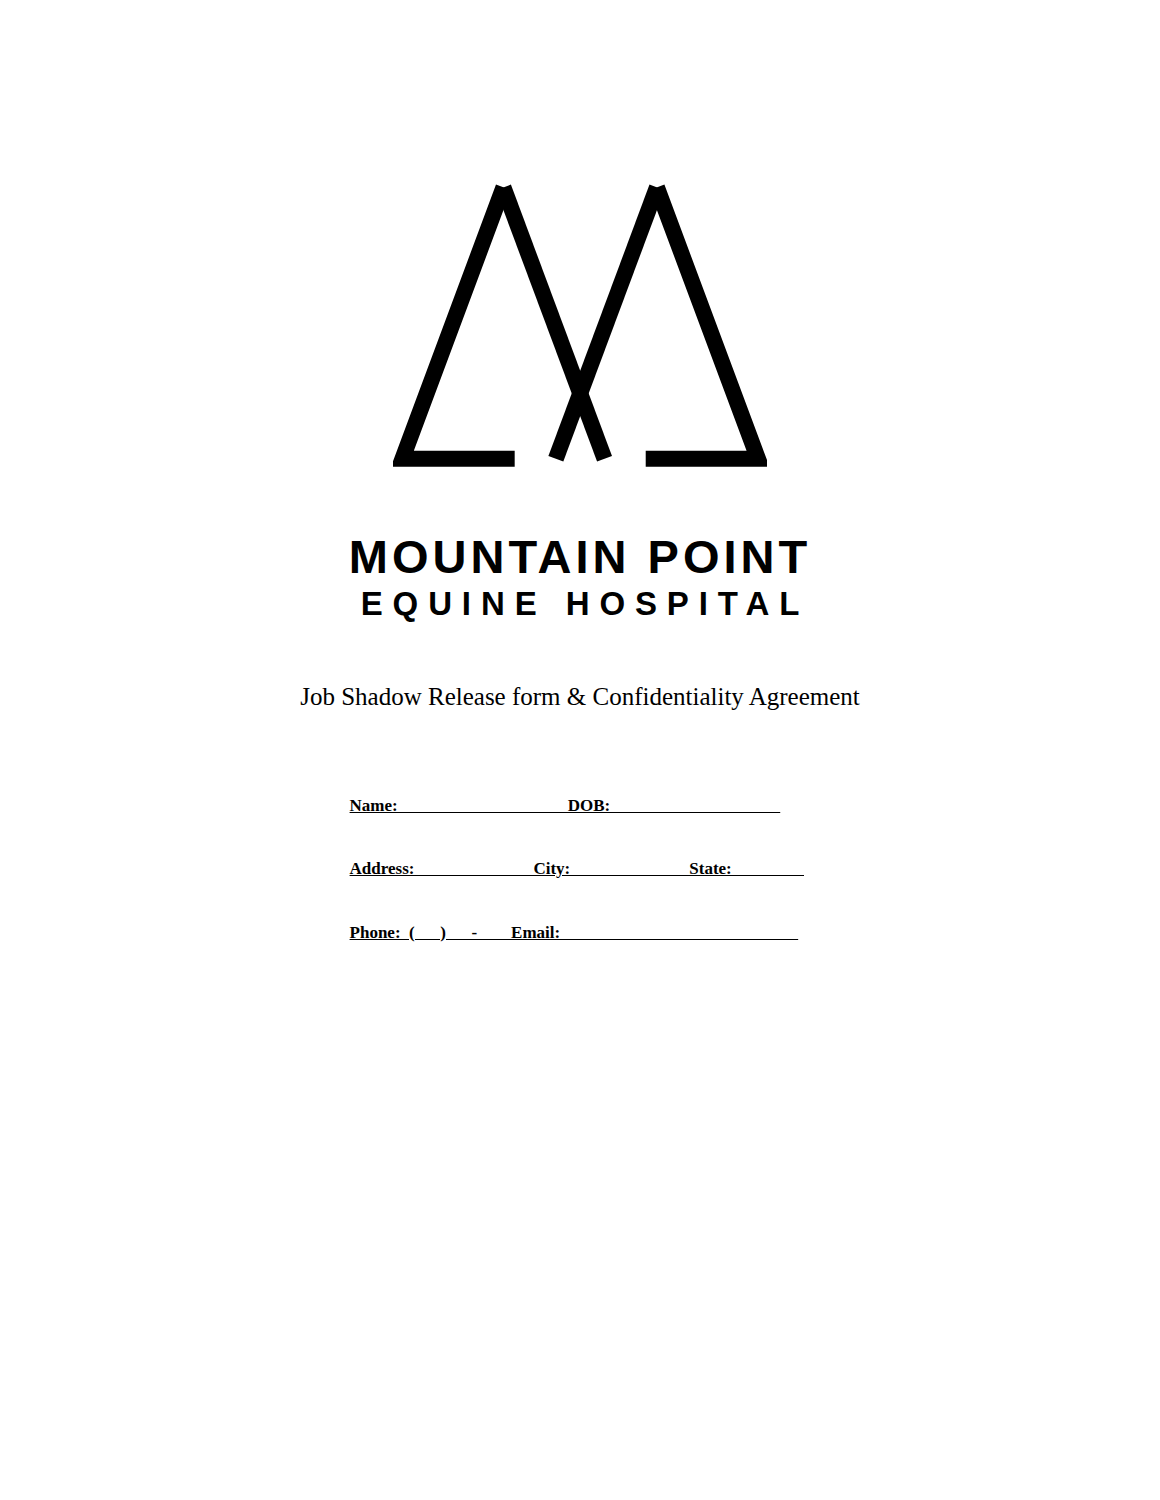MOUNTAIN POINT
EQUINE HOSPITAL
Job Shadow Release form & Confidentiality Agreement
Name: DOB:
Address: City: State:
Phone: ( ) - Email: